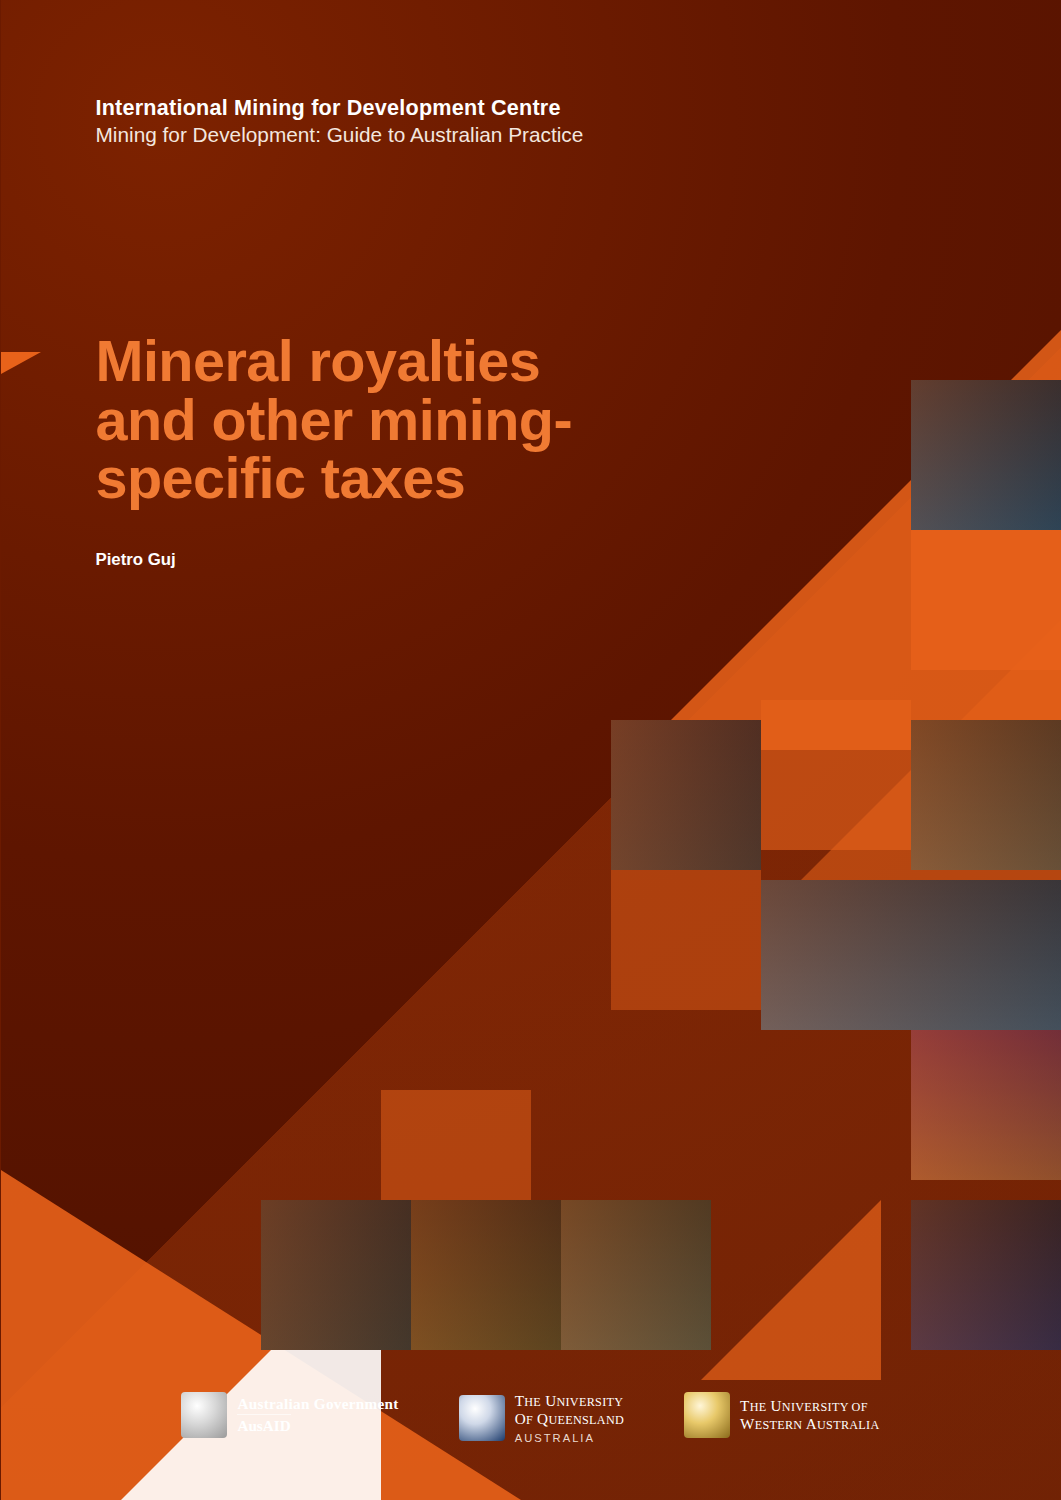International Mining for Development Centre
Mining for Development: Guide to Australian Practice
Mineral royalties
and other mining-
specific taxes
Pietro Guj
Australian Government
AusAID
THE UNIVERSITY
OF QUEENSLAND
AUSTRALIA
THE UNIVERSITY OF
WESTERN AUSTRALIA